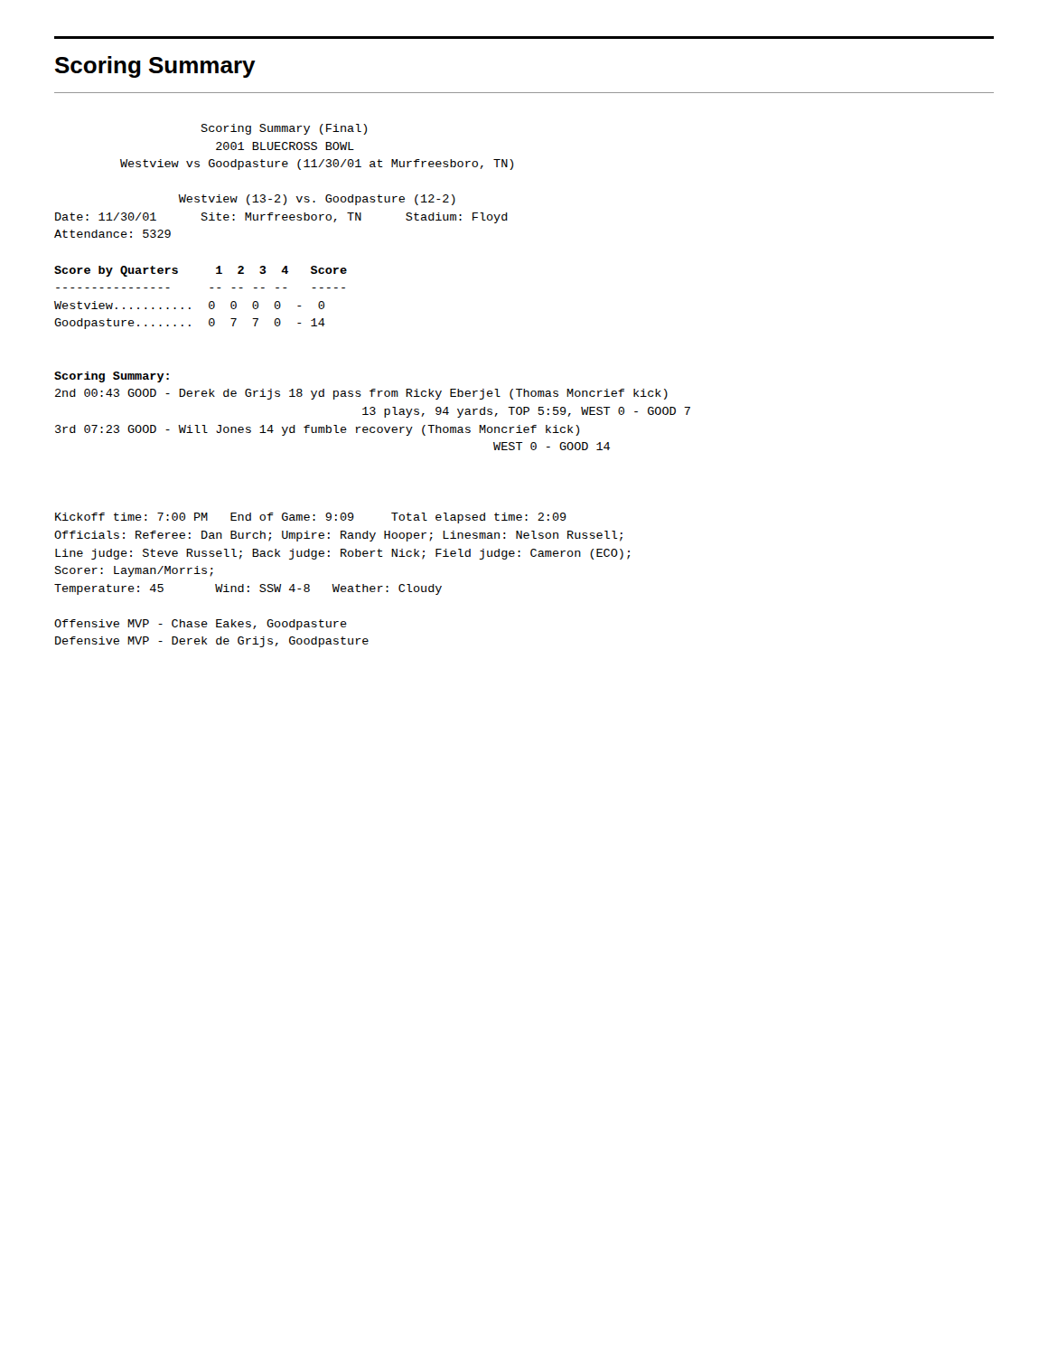Scoring Summary
                    Scoring Summary (Final)
                      2001 BLUECROSS BOWL
         Westview vs Goodpasture (11/30/01 at Murfreesboro, TN)

                 Westview (13-2) vs. Goodpasture (12-2)
Date: 11/30/01      Site: Murfreesboro, TN      Stadium: Floyd
Attendance: 5329

Score by Quarters     1  2  3  4   Score
----------------     -- -- -- --   -----
Westview...........  0  0  0  0  -  0
Goodpasture........  0  7  7  0  - 14


Scoring Summary:
2nd 00:43 GOOD - Derek de Grijs 18 yd pass from Ricky Eberjel (Thomas Moncrief kick)
                                          13 plays, 94 yards, TOP 5:59, WEST 0 - GOOD 7
3rd 07:23 GOOD - Will Jones 14 yd fumble recovery (Thomas Moncrief kick)
                                                            WEST 0 - GOOD 14



Kickoff time: 7:00 PM   End of Game: 9:09     Total elapsed time: 2:09
Officials: Referee: Dan Burch; Umpire: Randy Hooper; Linesman: Nelson Russell;
Line judge: Steve Russell; Back judge: Robert Nick; Field judge: Cameron (ECO);
Scorer: Layman/Morris;
Temperature: 45       Wind: SSW 4-8   Weather: Cloudy

Offensive MVP - Chase Eakes, Goodpasture
Defensive MVP - Derek de Grijs, Goodpasture